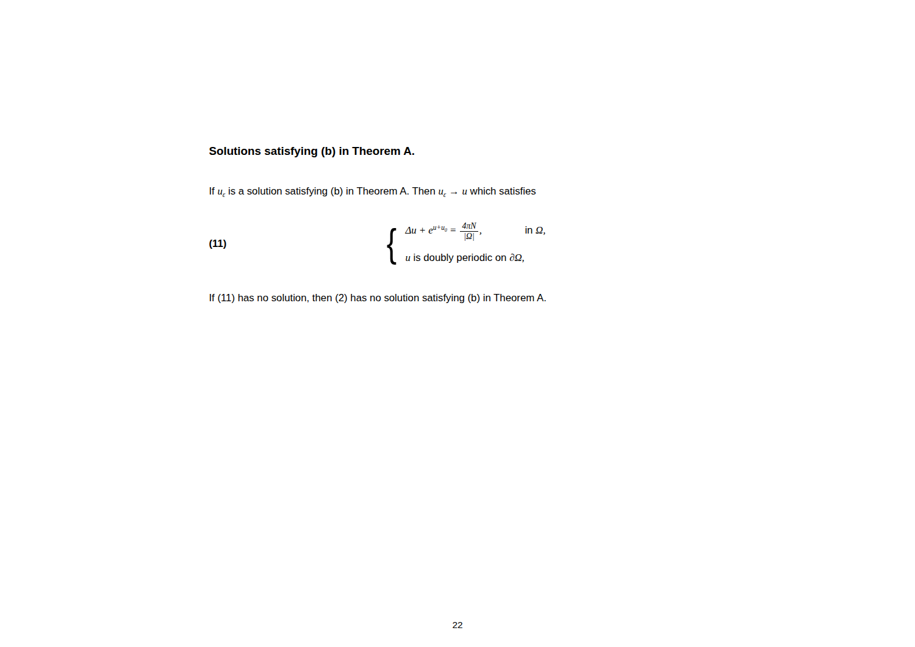Solutions satisfying (b) in Theorem A.
If uε is a solution satisfying (b) in Theorem A. Then uε → u which satisfies
(11)
{
Δu + eu+u0 = 4πN|Ω|, in Ω,
u is doubly periodic on ∂Ω,
If (11) has no solution, then (2) has no solution satisfying (b) in Theorem A.
22